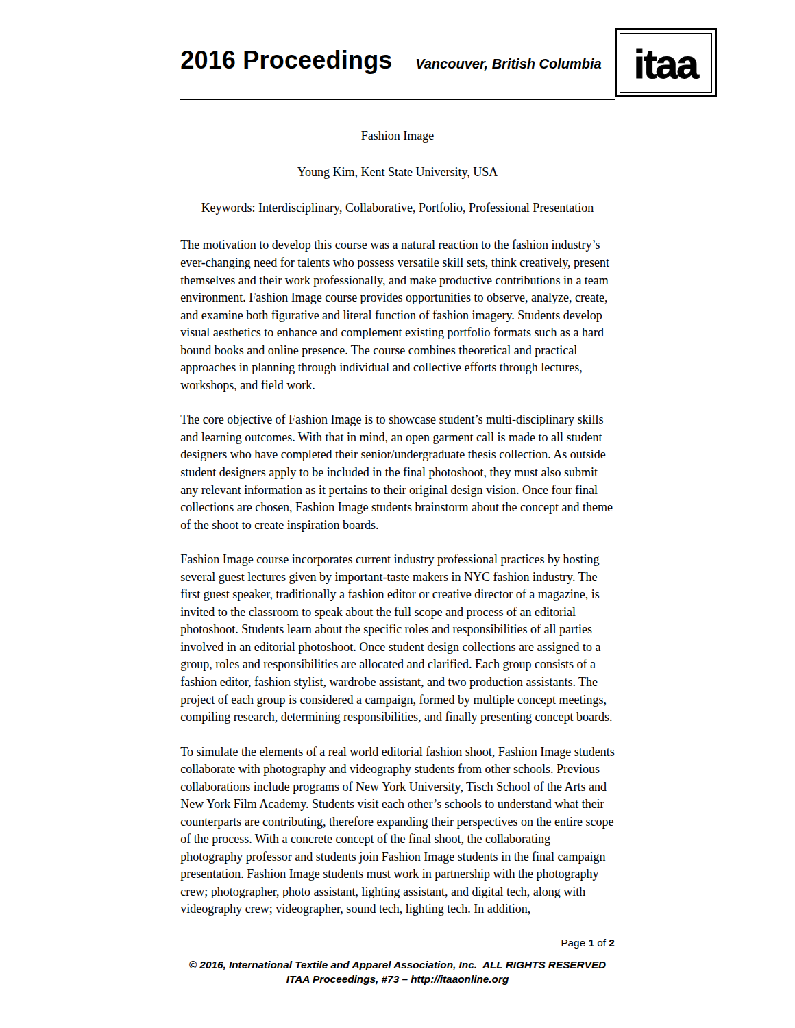2016 Proceedings Vancouver, British Columbia
itaa
Fashion Image
Young Kim, Kent State University, USA
Keywords: Interdisciplinary, Collaborative, Portfolio, Professional Presentation
The motivation to develop this course was a natural reaction to the fashion industry’s ever-changing need for talents who possess versatile skill sets, think creatively, present themselves and their work professionally, and make productive contributions in a team environment. Fashion Image course provides opportunities to observe, analyze, create, and examine both figurative and literal function of fashion imagery. Students develop visual aesthetics to enhance and complement existing portfolio formats such as a hard bound books and online presence. The course combines theoretical and practical approaches in planning through individual and collective efforts through lectures, workshops, and field work.
The core objective of Fashion Image is to showcase student’s multi-disciplinary skills and learning outcomes. With that in mind, an open garment call is made to all student designers who have completed their senior/undergraduate thesis collection. As outside student designers apply to be included in the final photoshoot, they must also submit any relevant information as it pertains to their original design vision. Once four final collections are chosen, Fashion Image students brainstorm about the concept and theme of the shoot to create inspiration boards.
Fashion Image course incorporates current industry professional practices by hosting several guest lectures given by important-taste makers in NYC fashion industry. The first guest speaker, traditionally a fashion editor or creative director of a magazine, is invited to the classroom to speak about the full scope and process of an editorial photoshoot. Students learn about the specific roles and responsibilities of all parties involved in an editorial photoshoot. Once student design collections are assigned to a group, roles and responsibilities are allocated and clarified. Each group consists of a fashion editor, fashion stylist, wardrobe assistant, and two production assistants. The project of each group is considered a campaign, formed by multiple concept meetings, compiling research, determining responsibilities, and finally presenting concept boards.
To simulate the elements of a real world editorial fashion shoot, Fashion Image students collaborate with photography and videography students from other schools. Previous collaborations include programs of New York University, Tisch School of the Arts and New York Film Academy. Students visit each other’s schools to understand what their counterparts are contributing, therefore expanding their perspectives on the entire scope of the process. With a concrete concept of the final shoot, the collaborating photography professor and students join Fashion Image students in the final campaign presentation. Fashion Image students must work in partnership with the photography crew; photographer, photo assistant, lighting assistant, and digital tech, along with videography crew; videographer, sound tech, lighting tech. In addition,
Page 1 of 2
© 2016, International Textile and Apparel Association, Inc. ALL RIGHTS RESERVED
ITAA Proceedings, #73 – http://itaaonline.org